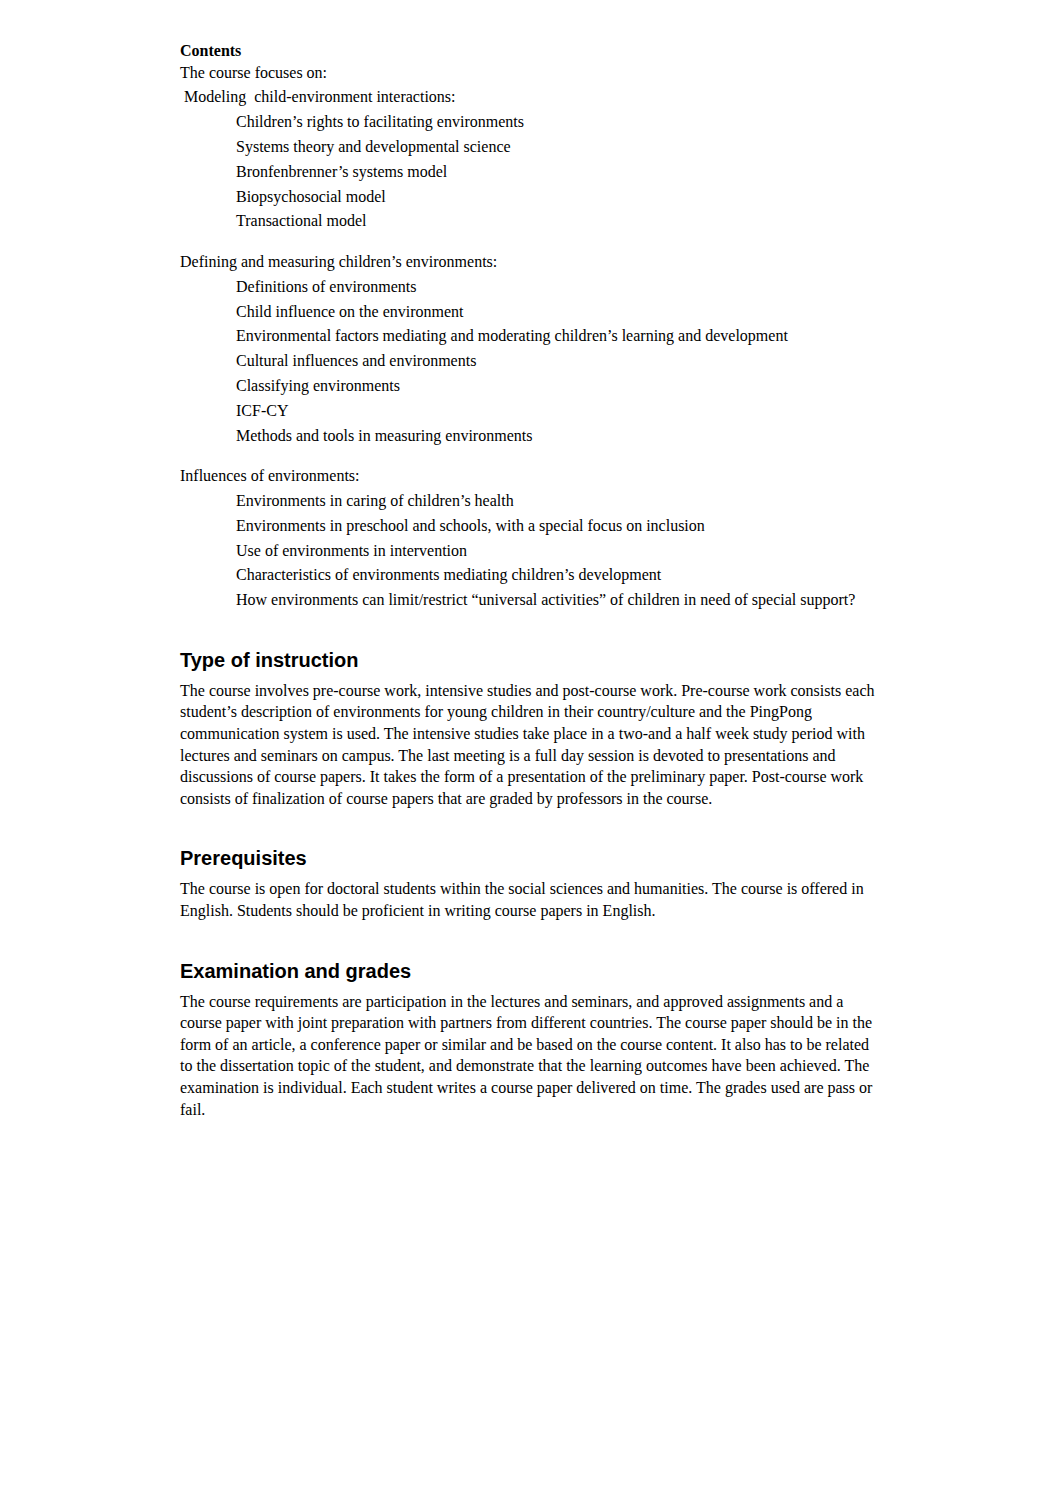Contents
The course focuses on:
Modeling child-environment interactions:
Children’s rights to facilitating environments
Systems theory and developmental science
Bronfenbrenner’s systems model
Biopsychosocial model
Transactional model
Defining and measuring children’s environments:
Definitions of environments
Child influence on the environment
Environmental factors mediating and moderating children’s learning and development
Cultural influences and environments
Classifying environments
ICF-CY
Methods and tools in measuring environments
Influences of environments:
Environments in caring of children’s health
Environments in preschool and schools, with a special focus on inclusion
Use of environments in intervention
Characteristics of environments mediating children’s development
How environments can limit/restrict “universal activities” of children in need of special support?
Type of instruction
The course involves pre-course work, intensive studies and post-course work. Pre-course work consists each student’s description of environments for young children in their country/culture and the PingPong communication system is used. The intensive studies take place in a two-and a half week study period with lectures and seminars on campus. The last meeting is a full day session is devoted to presentations and discussions of course papers. It takes the form of a presentation of the preliminary paper. Post-course work consists of finalization of course papers that are graded by professors in the course.
Prerequisites
The course is open for doctoral students within the social sciences and humanities. The course is offered in English. Students should be proficient in writing course papers in English.
Examination and grades
The course requirements are participation in the lectures and seminars, and approved assignments and a course paper with joint preparation with partners from different countries. The course paper should be in the form of an article, a conference paper or similar and be based on the course content. It also has to be related to the dissertation topic of the student, and demonstrate that the learning outcomes have been achieved. The examination is individual. Each student writes a course paper delivered on time. The grades used are pass or fail.